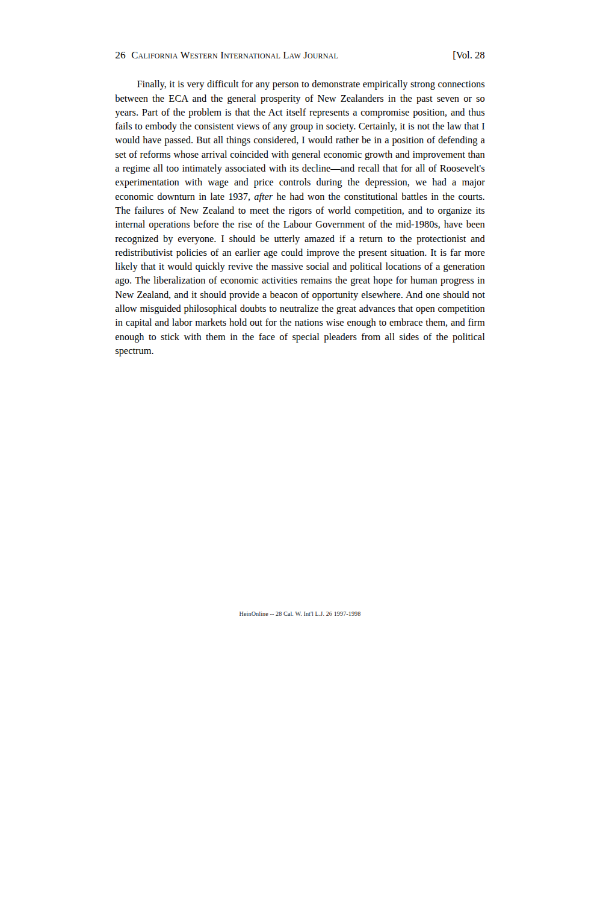26 California Western International Law Journal [Vol. 28
Finally, it is very difficult for any person to demonstrate empirically strong connections between the ECA and the general prosperity of New Zealanders in the past seven or so years. Part of the problem is that the Act itself represents a compromise position, and thus fails to embody the consistent views of any group in society. Certainly, it is not the law that I would have passed. But all things considered, I would rather be in a position of defending a set of reforms whose arrival coincided with general economic growth and improvement than a regime all too intimately associated with its decline—and recall that for all of Roosevelt's experimentation with wage and price controls during the depression, we had a major economic downturn in late 1937, after he had won the constitutional battles in the courts. The failures of New Zealand to meet the rigors of world competition, and to organize its internal operations before the rise of the Labour Government of the mid-1980s, have been recognized by everyone. I should be utterly amazed if a return to the protectionist and redistributivist policies of an earlier age could improve the present situation. It is far more likely that it would quickly revive the massive social and political locations of a generation ago. The liberalization of economic activities remains the great hope for human progress in New Zealand, and it should provide a beacon of opportunity elsewhere. And one should not allow misguided philosophical doubts to neutralize the great advances that open competition in capital and labor markets hold out for the nations wise enough to embrace them, and firm enough to stick with them in the face of special pleaders from all sides of the political spectrum.
HeinOnline -- 28 Cal. W. Int'l L.J. 26 1997-1998